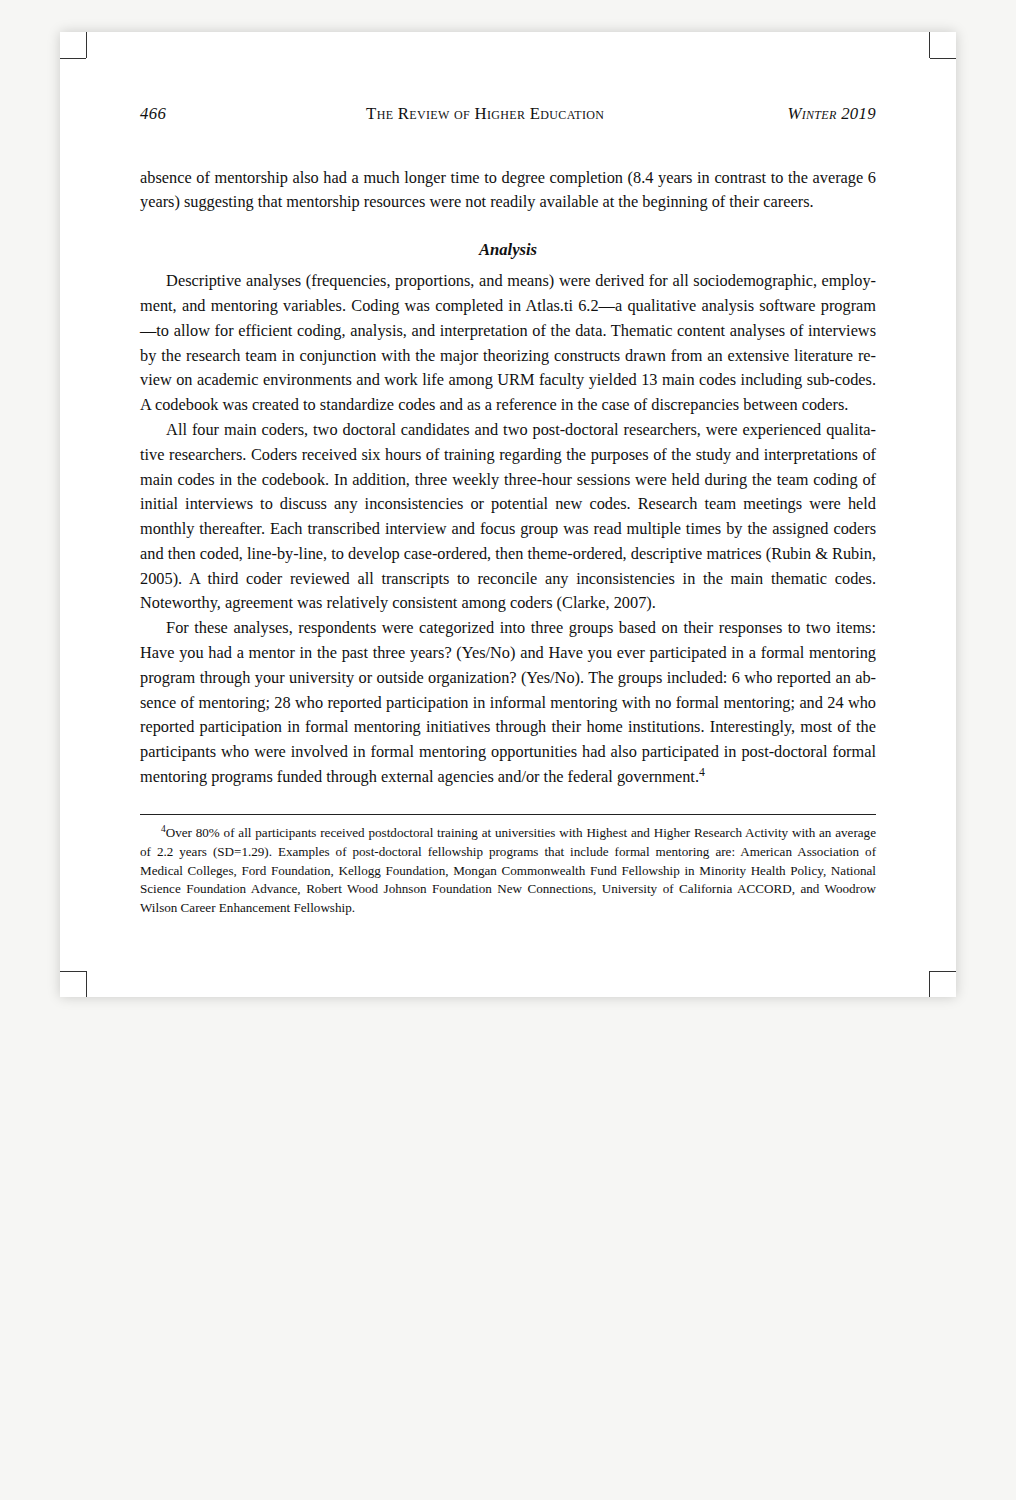466 The Review of Higher Education Winter 2019
absence of mentorship also had a much longer time to degree completion (8.4 years in contrast to the average 6 years) suggesting that mentorship resources were not readily available at the beginning of their careers.
Analysis
Descriptive analyses (frequencies, proportions, and means) were derived for all sociodemographic, employment, and mentoring variables. Coding was completed in Atlas.ti 6.2—a qualitative analysis software program—to allow for efficient coding, analysis, and interpretation of the data. Thematic content analyses of interviews by the research team in conjunction with the major theorizing constructs drawn from an extensive literature review on academic environments and work life among URM faculty yielded 13 main codes including sub-codes. A codebook was created to standardize codes and as a reference in the case of discrepancies between coders.
All four main coders, two doctoral candidates and two post-doctoral researchers, were experienced qualitative researchers. Coders received six hours of training regarding the purposes of the study and interpretations of main codes in the codebook. In addition, three weekly three-hour sessions were held during the team coding of initial interviews to discuss any inconsistencies or potential new codes. Research team meetings were held monthly thereafter. Each transcribed interview and focus group was read multiple times by the assigned coders and then coded, line-by-line, to develop case-ordered, then theme-ordered, descriptive matrices (Rubin & Rubin, 2005). A third coder reviewed all transcripts to reconcile any inconsistencies in the main thematic codes. Noteworthy, agreement was relatively consistent among coders (Clarke, 2007).
For these analyses, respondents were categorized into three groups based on their responses to two items: Have you had a mentor in the past three years? (Yes/No) and Have you ever participated in a formal mentoring program through your university or outside organization? (Yes/No). The groups included: 6 who reported an absence of mentoring; 28 who reported participation in informal mentoring with no formal mentoring; and 24 who reported participation in formal mentoring initiatives through their home institutions. Interestingly, most of the participants who were involved in formal mentoring opportunities had also participated in post-doctoral formal mentoring programs funded through external agencies and/or the federal government.4
4Over 80% of all participants received postdoctoral training at universities with Highest and Higher Research Activity with an average of 2.2 years (SD=1.29). Examples of post-doctoral fellowship programs that include formal mentoring are: American Association of Medical Colleges, Ford Foundation, Kellogg Foundation, Mongan Commonwealth Fund Fellowship in Minority Health Policy, National Science Foundation Advance, Robert Wood Johnson Foundation New Connections, University of California ACCORD, and Woodrow Wilson Career Enhancement Fellowship.